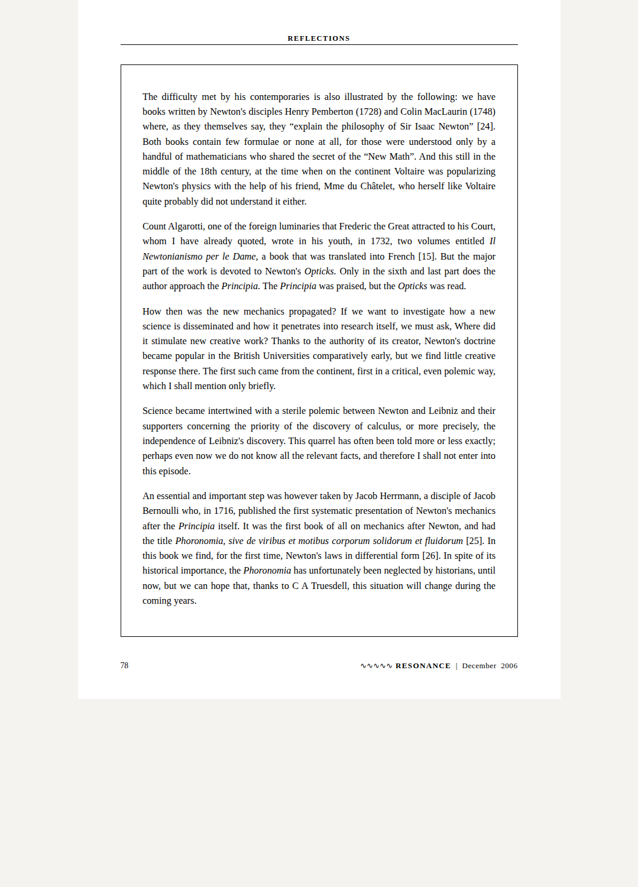REFLECTIONS
The difficulty met by his contemporaries is also illustrated by the following: we have books written by Newton's disciples Henry Pemberton (1728) and Colin MacLaurin (1748) where, as they themselves say, they “explain the philosophy of Sir Isaac Newton” [24]. Both books contain few formulae or none at all, for those were understood only by a handful of mathematicians who shared the secret of the “New Math”. And this still in the middle of the 18th century, at the time when on the continent Voltaire was popularizing Newton's physics with the help of his friend, Mme du Châtelet, who herself like Voltaire quite probably did not understand it either.
Count Algarotti, one of the foreign luminaries that Frederic the Great attracted to his Court, whom I have already quoted, wrote in his youth, in 1732, two volumes entitled Il Newtonianismo per le Dame, a book that was translated into French [15]. But the major part of the work is devoted to Newton's Opticks. Only in the sixth and last part does the author approach the Principia. The Principia was praised, but the Opticks was read.
How then was the new mechanics propagated? If we want to investigate how a new science is disseminated and how it penetrates into research itself, we must ask, Where did it stimulate new creative work? Thanks to the authority of its creator, Newton's doctrine became popular in the British Universities comparatively early, but we find little creative response there. The first such came from the continent, first in a critical, even polemic way, which I shall mention only briefly.
Science became intertwined with a sterile polemic between Newton and Leibniz and their supporters concerning the priority of the discovery of calculus, or more precisely, the independence of Leibniz's discovery. This quarrel has often been told more or less exactly; perhaps even now we do not know all the relevant facts, and therefore I shall not enter into this episode.
An essential and important step was however taken by Jacob Herrmann, a disciple of Jacob Bernoulli who, in 1716, published the first systematic presentation of Newton's mechanics after the Principia itself. It was the first book of all on mechanics after Newton, and had the title Phoronomia, sive de viribus et motibus corporum solidorum et fluidorum [25]. In this book we find, for the first time, Newton's laws in differential form [26]. In spite of its historical importance, the Phoronomia has unfortunately been neglected by historians, until now, but we can hope that, thanks to C A Truesdell, this situation will change during the coming years.
78 ∿∿∿∿∿ RESONANCE | December 2006